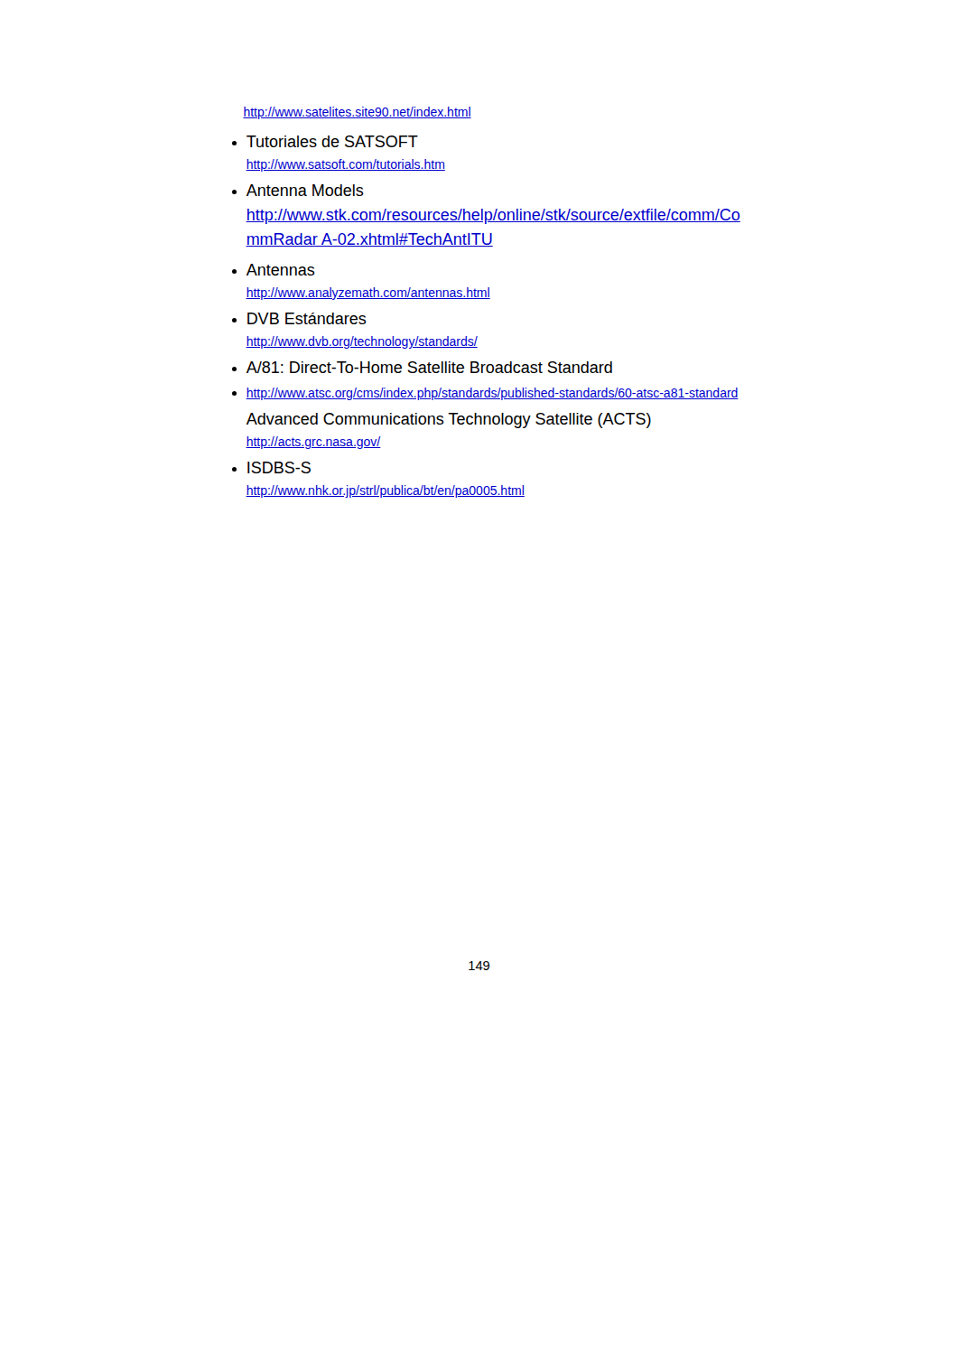http://www.satelites.site90.net/index.html
Tutoriales de SATSOFT
http://www.satsoft.com/tutorials.htm
Antenna Models
http://www.stk.com/resources/help/online/stk/source/extfile/comm/CommRadar A-02.xhtml#TechAntITU
Antennas
http://www.analyzemath.com/antennas.html
DVB Estándares
http://www.dvb.org/technology/standards/
A/81: Direct-To-Home Satellite Broadcast Standard
http://www.atsc.org/cms/index.php/standards/published-standards/60-atsc-a81-standard
Advanced Communications Technology Satellite (ACTS)
http://acts.grc.nasa.gov/
ISDBS-S
http://www.nhk.or.jp/strl/publica/bt/en/pa0005.html
149